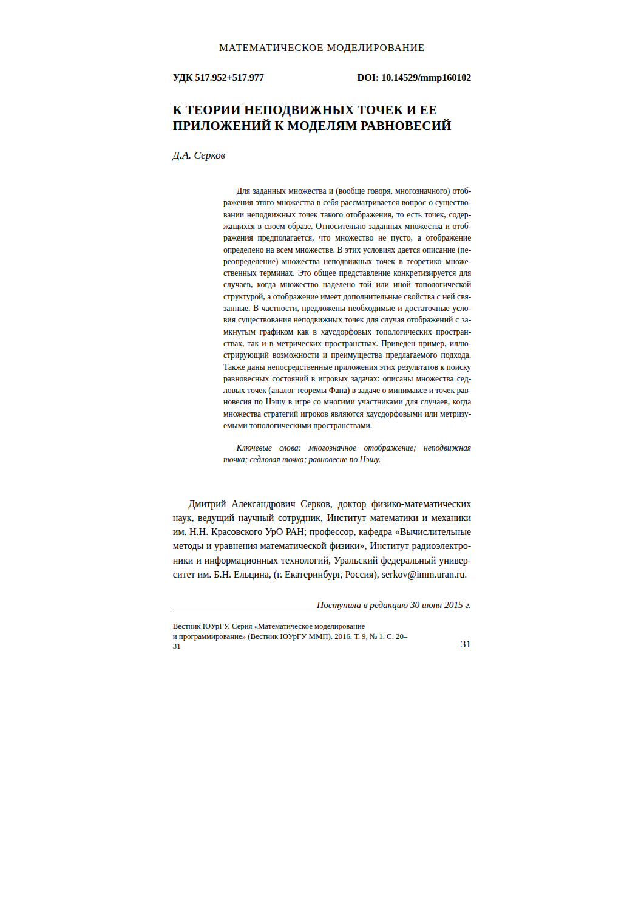МАТЕМАТИЧЕСКОЕ МОДЕЛИРОВАНИЕ
УДК 517.952+517.977 DOI: 10.14529/mmp160102
К ТЕОРИИ НЕПОДВИЖНЫХ ТОЧЕК И ЕЕ
ПРИЛОЖЕНИЙ К МОДЕЛЯМ РАВНОВЕСИЙ
Д.А. Серков
Для заданных множества и (вообще говоря, многозначного) отображения этого множества в себя рассматривается вопрос о существовании неподвижных точек такого отображения, то есть точек, содержащихся в своем образе. Относительно заданных множества и отображения предполагается, что множество не пусто, а отображение определено на всем множестве. В этих условиях дается описание (переопределение) множества неподвижных точек в теоретико–множественных терминах. Это общее представление конкретизируется для случаев, когда множество наделено той или иной топологической структурой, а отображение имеет дополнительные свойства с ней связанные. В частности, предложены необходимые и достаточные условия существования неподвижных точек для случая отображений с замкнутым графиком как в хаусдорфовых топологических пространствах, так и в метрических пространствах. Приведен пример, иллюстрирующий возможности и преимущества предлагаемого подхода. Также даны непосредственные приложения этих результатов к поиску равновесных состояний в игровых задачах: описаны множества седловых точек (аналог теоремы Фана) в задаче о минимаксе и точек равновесия по Нэшу в игре со многими участниками для случаев, когда множества стратегий игроков являются хаусдорфовыми или метризуемыми топологическими пространствами.
Ключевые слова: многозначное отображение; неподвижная точка; седловая точка; равновесие по Нэшу.
Дмитрий Александрович Серков, доктор физико-математических наук, ведущий научный сотрудник, Институт математики и механики им. Н.Н. Красовского УрО РАН; профессор, кафедра «Вычислительные методы и уравнения математической физики», Институт радиоэлектроники и информационных технологий, Уральский федеральный университет им. Б.Н. Ельцина, (г. Екатеринбург, Россия), serkov@imm.uran.ru.
Поступила в редакцию 30 июня 2015 г.
Вестник ЮУрГУ. Серия «Математическое моделирование
и программирование» (Вестник ЮУрГУ ММП). 2016. Т. 9, № 1. С. 20–31
31